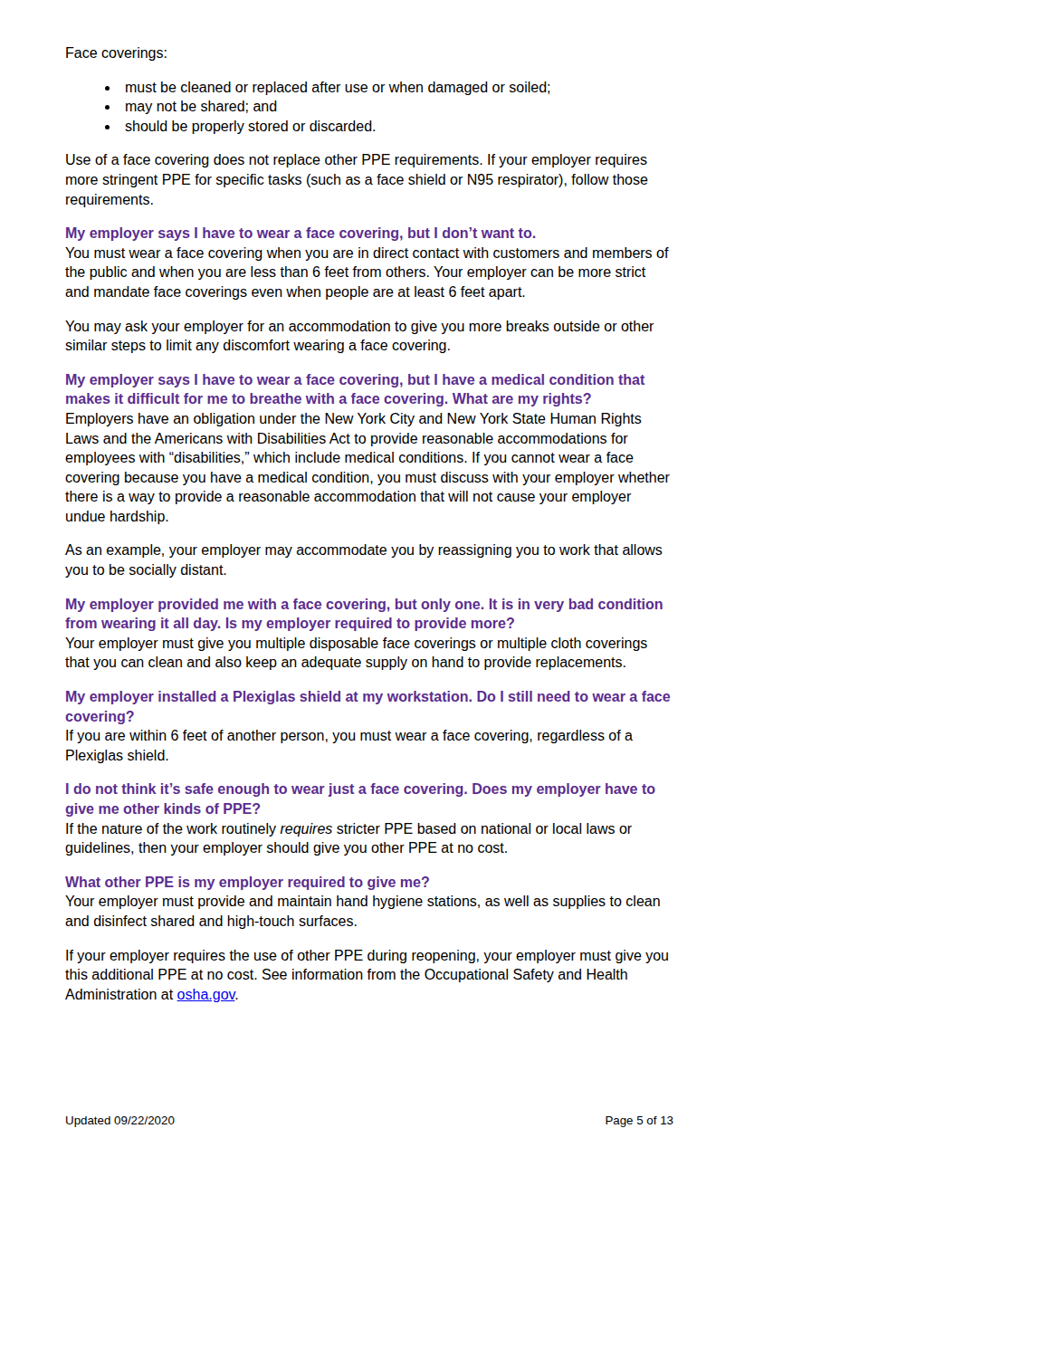Face coverings:
must be cleaned or replaced after use or when damaged or soiled;
may not be shared; and
should be properly stored or discarded.
Use of a face covering does not replace other PPE requirements. If your employer requires more stringent PPE for specific tasks (such as a face shield or N95 respirator), follow those requirements.
My employer says I have to wear a face covering, but I don’t want to.
You must wear a face covering when you are in direct contact with customers and members of the public and when you are less than 6 feet from others. Your employer can be more strict and mandate face coverings even when people are at least 6 feet apart.
You may ask your employer for an accommodation to give you more breaks outside or other similar steps to limit any discomfort wearing a face covering.
My employer says I have to wear a face covering, but I have a medical condition that makes it difficult for me to breathe with a face covering. What are my rights?
Employers have an obligation under the New York City and New York State Human Rights Laws and the Americans with Disabilities Act to provide reasonable accommodations for employees with “disabilities,” which include medical conditions. If you cannot wear a face covering because you have a medical condition, you must discuss with your employer whether there is a way to provide a reasonable accommodation that will not cause your employer undue hardship.
As an example, your employer may accommodate you by reassigning you to work that allows you to be socially distant.
My employer provided me with a face covering, but only one. It is in very bad condition from wearing it all day. Is my employer required to provide more?
Your employer must give you multiple disposable face coverings or multiple cloth coverings that you can clean and also keep an adequate supply on hand to provide replacements.
My employer installed a Plexiglas shield at my workstation. Do I still need to wear a face covering?
If you are within 6 feet of another person, you must wear a face covering, regardless of a Plexiglas shield.
I do not think it’s safe enough to wear just a face covering. Does my employer have to give me other kinds of PPE?
If the nature of the work routinely requires stricter PPE based on national or local laws or guidelines, then your employer should give you other PPE at no cost.
What other PPE is my employer required to give me?
Your employer must provide and maintain hand hygiene stations, as well as supplies to clean and disinfect shared and high-touch surfaces.
If your employer requires the use of other PPE during reopening, your employer must give you this additional PPE at no cost. See information from the Occupational Safety and Health Administration at osha.gov.
Updated 09/22/2020 Page 5 of 13